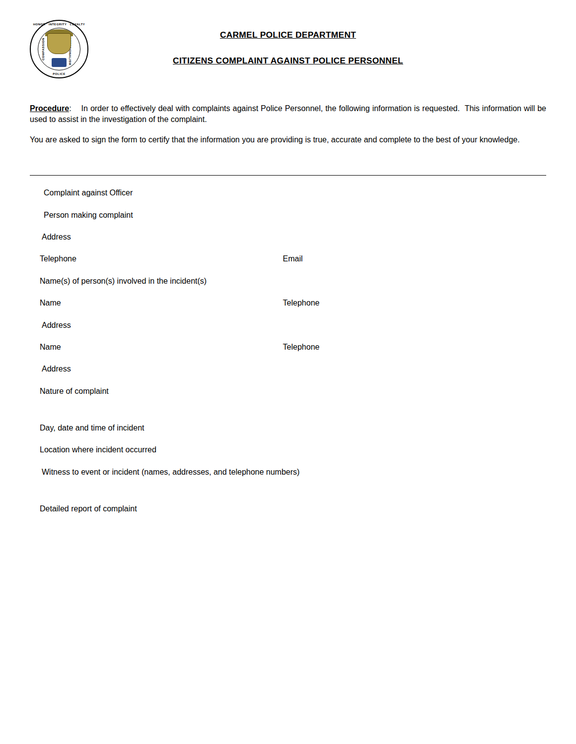HONOR INTEGRITY LOYALTY
COMPASSION
PROFESSIONALISM
POLICE
CARMEL POLICE DEPARTMENT
CITIZENS COMPLAINT AGAINST POLICE PERSONNEL
Procedure: In order to effectively deal with complaints against Police Personnel, the following information is requested. This information will be used to assist in the investigation of the complaint.
You are asked to sign the form to certify that the information you are providing is true, accurate and complete to the best of your knowledge.
Complaint against Officer
Person making complaint
Address
Telephone
Email
Name(s) of person(s) involved in the incident(s)
Name
Telephone
Address
Name
Telephone
Address
Nature of complaint
Day, date and time of incident
Location where incident occurred
Witness to event or incident (names, addresses, and telephone numbers)
Detailed report of complaint